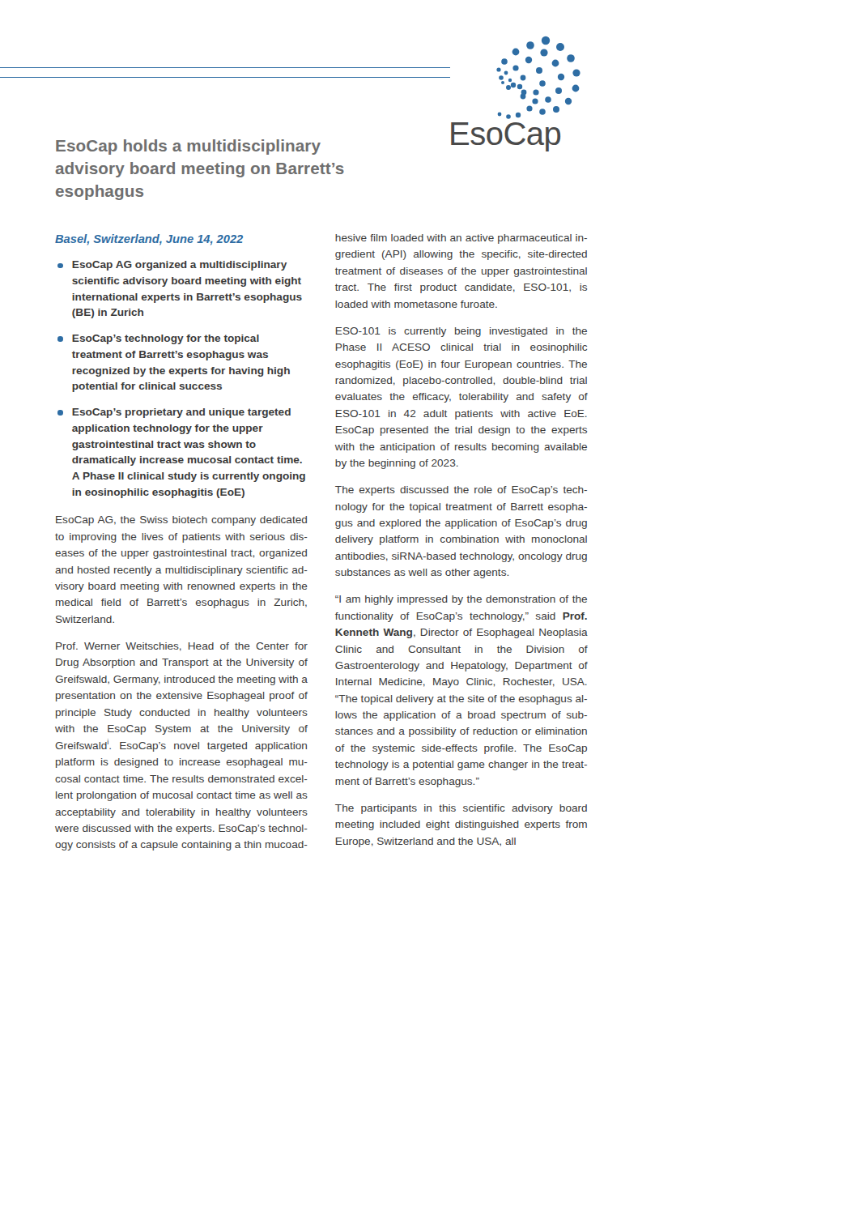EsoCap
EsoCap holds a multidisciplinary advisory board meeting on Barrett’s esophagus
Basel, Switzerland, June 14, 2022
EsoCap AG organized a multidisciplinary scientific advisory board meeting with eight international experts in Barrett’s esophagus (BE) in Zurich
EsoCap’s technology for the topical treatment of Barrett’s esophagus was recognized by the experts for having high potential for clinical success
EsoCap’s proprietary and unique targeted application technology for the upper gastrointestinal tract was shown to dramatically increase mucosal contact time. A Phase II clinical study is currently ongoing in eosinophilic esophagitis (EoE)
EsoCap AG, the Swiss biotech company dedicated to improving the lives of patients with serious diseases of the upper gastrointestinal tract, organized and hosted recently a multidisciplinary scientific advisory board meeting with renowned experts in the medical field of Barrett’s esophagus in Zurich, Switzerland.
Prof. Werner Weitschies, Head of the Center for Drug Absorption and Transport at the University of Greifswald, Germany, introduced the meeting with a presentation on the extensive Esophageal proof of principle Study conducted in healthy volunteers with the EsoCap System at the University of Greifswaldi. EsoCap’s novel targeted application platform is designed to increase esophageal mucosal contact time. The results demonstrated excellent prolongation of mucosal contact time as well as acceptability and tolerability in healthy volunteers were discussed with the experts. EsoCap’s technology consists of a capsule containing a thin mucoadhesive film loaded with an active pharmaceutical ingredient (API) allowing the specific, site-directed treatment of diseases of the upper gastrointestinal tract. The first product candidate, ESO-101, is loaded with mometasone furoate.
ESO-101 is currently being investigated in the Phase II ACESO clinical trial in eosinophilic esophagitis (EoE) in four European countries. The randomized, placebo-controlled, double-blind trial evaluates the efficacy, tolerability and safety of ESO-101 in 42 adult patients with active EoE. EsoCap presented the trial design to the experts with the anticipation of results becoming available by the beginning of 2023.
The experts discussed the role of EsoCap’s technology for the topical treatment of Barrett esophagus and explored the application of EsoCap’s drug delivery platform in combination with monoclonal antibodies, siRNA-based technology, oncology drug substances as well as other agents.
“I am highly impressed by the demonstration of the functionality of EsoCap’s technology,” said Prof. Kenneth Wang, Director of Esophageal Neoplasia Clinic and Consultant in the Division of Gastroenterology and Hepatology, Department of Internal Medicine, Mayo Clinic, Rochester, USA. “The topical delivery at the site of the esophagus allows the application of a broad spectrum of substances and a possibility of reduction or elimination of the systemic side-effects profile. The EsoCap technology is a potential game changer in the treatment of Barrett’s esophagus.”
The participants in this scientific advisory board meeting included eight distinguished experts from Europe, Switzerland and the USA, all